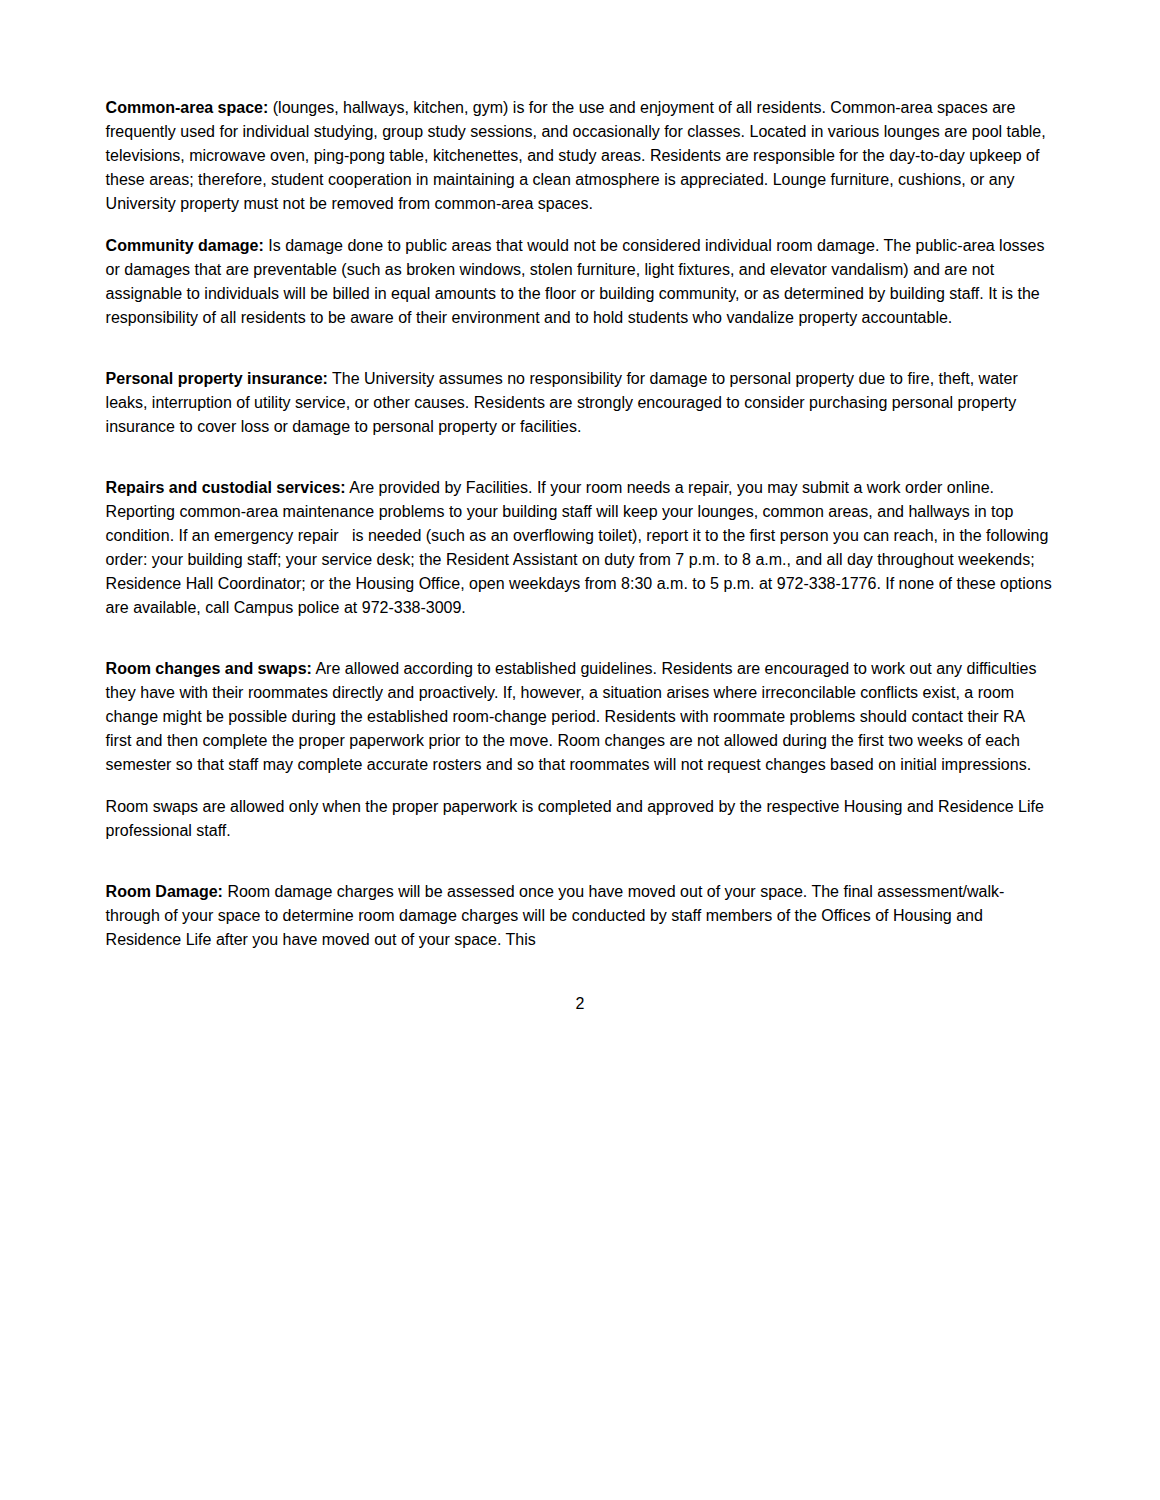Common-area space: (lounges, hallways, kitchen, gym) is for the use and enjoyment of all residents. Common-area spaces are frequently used for individual studying, group study sessions, and occasionally for classes. Located in various lounges are pool table, televisions, microwave oven, ping-pong table, kitchenettes, and study areas. Residents are responsible for the day-to-day upkeep of these areas; therefore, student cooperation in maintaining a clean atmosphere is appreciated. Lounge furniture, cushions, or any University property must not be removed from common-area spaces.
Community damage: Is damage done to public areas that would not be considered individual room damage. The public-area losses or damages that are preventable (such as broken windows, stolen furniture, light fixtures, and elevator vandalism) and are not assignable to individuals will be billed in equal amounts to the floor or building community, or as determined by building staff. It is the responsibility of all residents to be aware of their environment and to hold students who vandalize property accountable.
Personal property insurance: The University assumes no responsibility for damage to personal property due to fire, theft, water leaks, interruption of utility service, or other causes. Residents are strongly encouraged to consider purchasing personal property insurance to cover loss or damage to personal property or facilities.
Repairs and custodial services: Are provided by Facilities. If your room needs a repair, you may submit a work order online. Reporting common-area maintenance problems to your building staff will keep your lounges, common areas, and hallways in top condition. If an emergency repair is needed (such as an overflowing toilet), report it to the first person you can reach, in the following order: your building staff; your service desk; the Resident Assistant on duty from 7 p.m. to 8 a.m., and all day throughout weekends; Residence Hall Coordinator; or the Housing Office, open weekdays from 8:30 a.m. to 5 p.m. at 972-338-1776. If none of these options are available, call Campus police at 972-338-3009.
Room changes and swaps: Are allowed according to established guidelines. Residents are encouraged to work out any difficulties they have with their roommates directly and proactively. If, however, a situation arises where irreconcilable conflicts exist, a room change might be possible during the established room-change period. Residents with roommate problems should contact their RA first and then complete the proper paperwork prior to the move. Room changes are not allowed during the first two weeks of each semester so that staff may complete accurate rosters and so that roommates will not request changes based on initial impressions.
Room swaps are allowed only when the proper paperwork is completed and approved by the respective Housing and Residence Life professional staff.
Room Damage: Room damage charges will be assessed once you have moved out of your space. The final assessment/walk-through of your space to determine room damage charges will be conducted by staff members of the Offices of Housing and Residence Life after you have moved out of your space. This
2